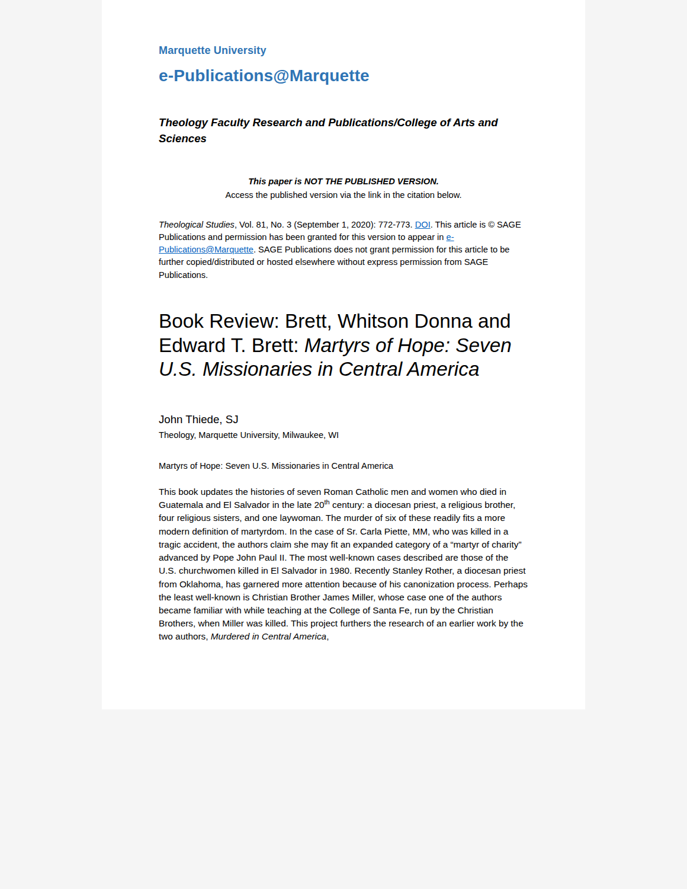Marquette University
e-Publications@Marquette
Theology Faculty Research and Publications/College of Arts and Sciences
This paper is NOT THE PUBLISHED VERSION.
Access the published version via the link in the citation below.
Theological Studies, Vol. 81, No. 3 (September 1, 2020): 772-773. DOI. This article is © SAGE Publications and permission has been granted for this version to appear in e-Publications@Marquette. SAGE Publications does not grant permission for this article to be further copied/distributed or hosted elsewhere without express permission from SAGE Publications.
Book Review: Brett, Whitson Donna and Edward T. Brett: Martyrs of Hope: Seven U.S. Missionaries in Central America
John Thiede, SJ
Theology, Marquette University, Milwaukee, WI
Martyrs of Hope: Seven U.S. Missionaries in Central America
This book updates the histories of seven Roman Catholic men and women who died in Guatemala and El Salvador in the late 20th century: a diocesan priest, a religious brother, four religious sisters, and one laywoman. The murder of six of these readily fits a more modern definition of martyrdom. In the case of Sr. Carla Piette, MM, who was killed in a tragic accident, the authors claim she may fit an expanded category of a “martyr of charity” advanced by Pope John Paul II. The most well-known cases described are those of the U.S. churchwomen killed in El Salvador in 1980. Recently Stanley Rother, a diocesan priest from Oklahoma, has garnered more attention because of his canonization process. Perhaps the least well-known is Christian Brother James Miller, whose case one of the authors became familiar with while teaching at the College of Santa Fe, run by the Christian Brothers, when Miller was killed. This project furthers the research of an earlier work by the two authors, Murdered in Central America,